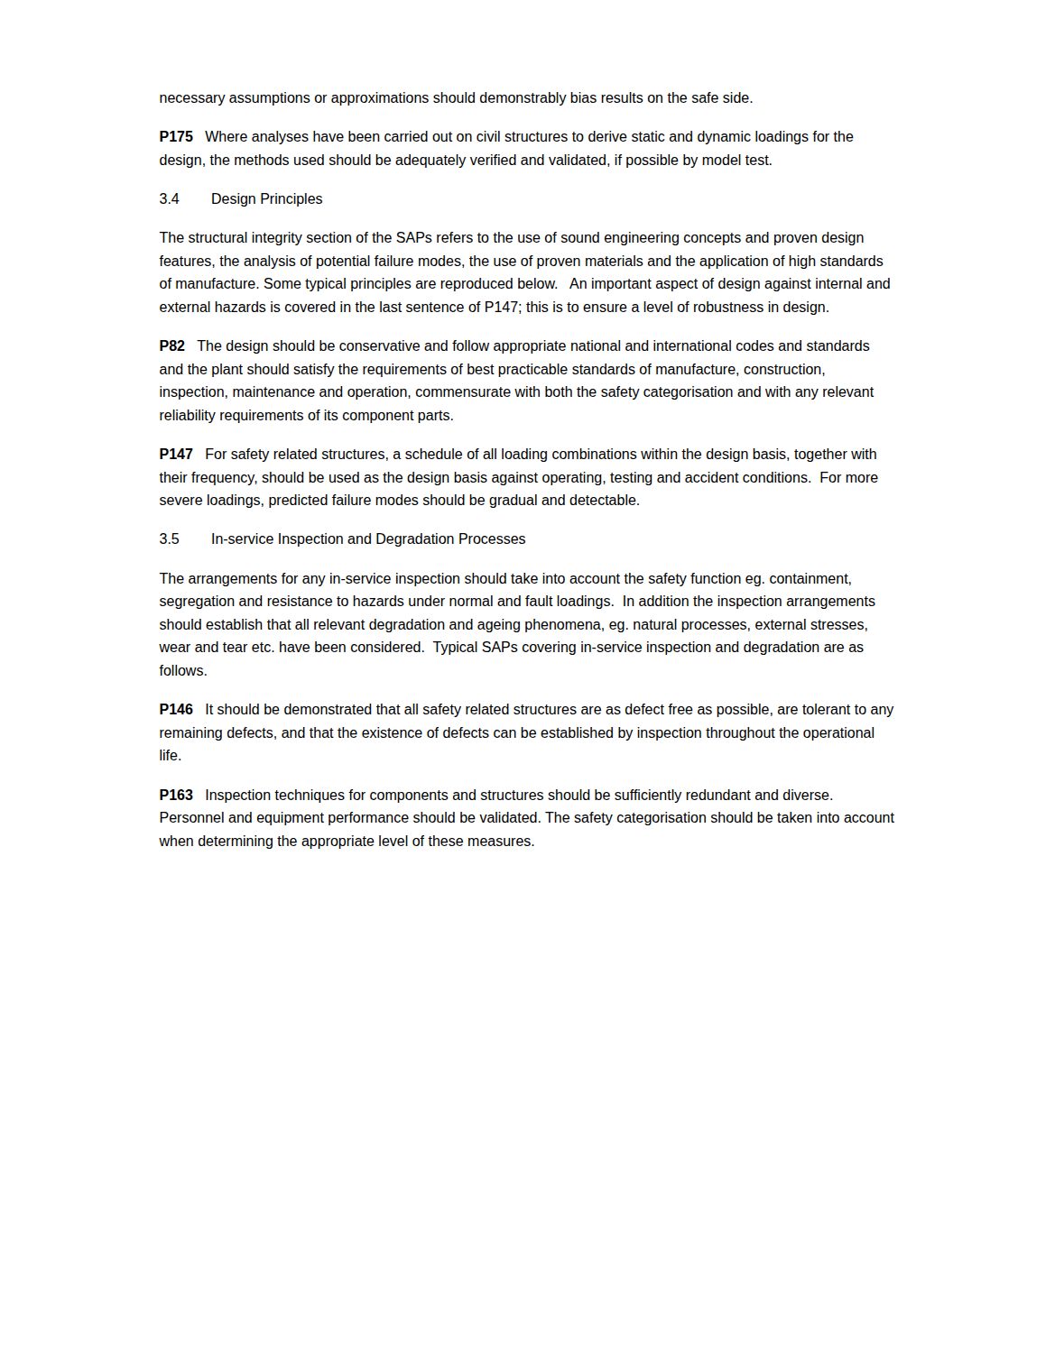necessary assumptions or approximations should demonstrably bias results on the safe side.
P175 Where analyses have been carried out on civil structures to derive static and dynamic loadings for the design, the methods used should be adequately verified and validated, if possible by model test.
3.4 Design Principles
The structural integrity section of the SAPs refers to the use of sound engineering concepts and proven design features, the analysis of potential failure modes, the use of proven materials and the application of high standards of manufacture. Some typical principles are reproduced below. An important aspect of design against internal and external hazards is covered in the last sentence of P147; this is to ensure a level of robustness in design.
P82 The design should be conservative and follow appropriate national and international codes and standards and the plant should satisfy the requirements of best practicable standards of manufacture, construction, inspection, maintenance and operation, commensurate with both the safety categorisation and with any relevant reliability requirements of its component parts.
P147 For safety related structures, a schedule of all loading combinations within the design basis, together with their frequency, should be used as the design basis against operating, testing and accident conditions. For more severe loadings, predicted failure modes should be gradual and detectable.
3.5 In-service Inspection and Degradation Processes
The arrangements for any in-service inspection should take into account the safety function eg. containment, segregation and resistance to hazards under normal and fault loadings. In addition the inspection arrangements should establish that all relevant degradation and ageing phenomena, eg. natural processes, external stresses, wear and tear etc. have been considered. Typical SAPs covering in-service inspection and degradation are as follows.
P146 It should be demonstrated that all safety related structures are as defect free as possible, are tolerant to any remaining defects, and that the existence of defects can be established by inspection throughout the operational life.
P163 Inspection techniques for components and structures should be sufficiently redundant and diverse. Personnel and equipment performance should be validated. The safety categorisation should be taken into account when determining the appropriate level of these measures.